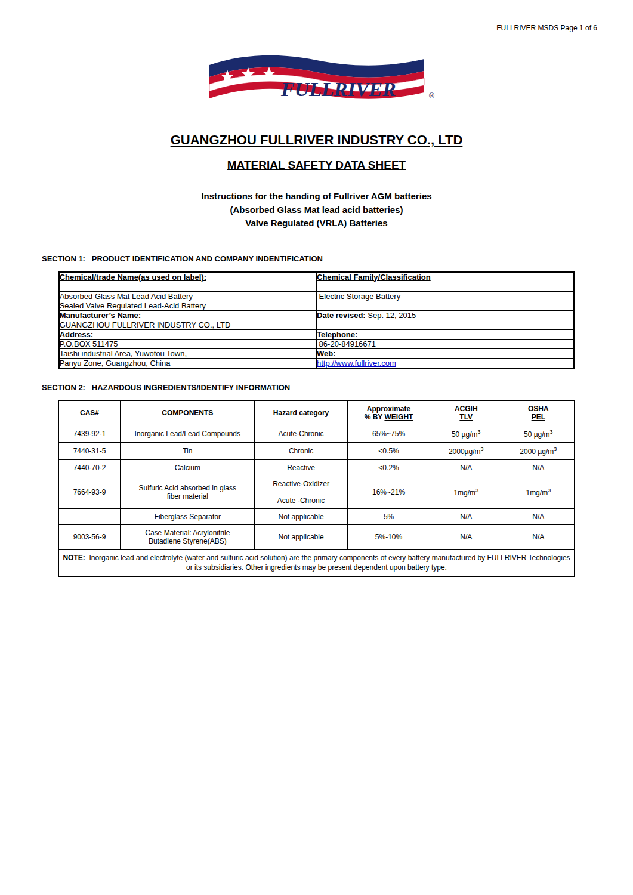FULLRIVER MSDS Page 1 of 6
FULLRIVER ®
GUANGZHOU FULLRIVER INDUSTRY CO., LTD
MATERIAL SAFETY DATA SHEET
Instructions for the handing of Fullriver AGM batteries
(Absorbed Glass Mat lead acid batteries)
Valve Regulated (VRLA) Batteries
SECTION 1: PRODUCT IDENTIFICATION AND COMPANY INDENTIFICATION
| / Chemical/trade Name(as used on label): / Chemical Family/Classification / / Absorbed Glass Mat Lead Acid Battery / Electric Storage Battery / / Sealed Valve Regulated Lead-Acid Battery / / / Manufacturer’s Name: / Date revised: Sep. 12, 2015 / / GUANGZHOU FULLRIVER INDUSTRY CO., LTD / / / Address: / Telephone: / / P.O.BOX 511475 / 86-20-84916671 / / Taishi industrial Area, Yuwotou Town, / Web: / / Panyu Zone, Guangzhou, China / http://www.fullriver.com / |
SECTION 2: HAZARDOUS INGREDIENTS/IDENTIFY INFORMATION
| CAS# | COMPONENTS | Hazard category | Approximate % BY WEIGHT | ACGIH TLV | OSHA PEL |
| --- | --- | --- | --- | --- | --- |
| 7439-92-1 | Inorganic Lead/Lead Compounds | Acute-Chronic | 65%~75% | 50 µg/m 3 | 50 µg/m 3 |
| 7440-31-5 | Tin | Chronic | <0.5% | 2000µg/m 3 | 2000 µg/m 3 |
| 7440-70-2 | Calcium | Reactive | <0.2% | N/A | N/A |
| 7664-93-9 | Sulfuric Acid absorbed in glass fiber material | Reactive-Oxidizer Acute -Chronic | 16%~21% | 1mg/m 3 | 1mg/m 3 |
| – | Fiberglass Separator | Not applicable | 5% | N/A | N/A |
| 9003-56-9 | Case Material: Acrylonitrile Butadiene Styrene(ABS) | Not applicable | 5%-10% | N/A | N/A |
| NOTE: Inorganic lead and electrolyte (water and sulfuric acid solution) are the primary components of every battery manufactured by FULLRIVER Technologies or its subsidiaries. Other ingredients may be present dependent upon battery type. |